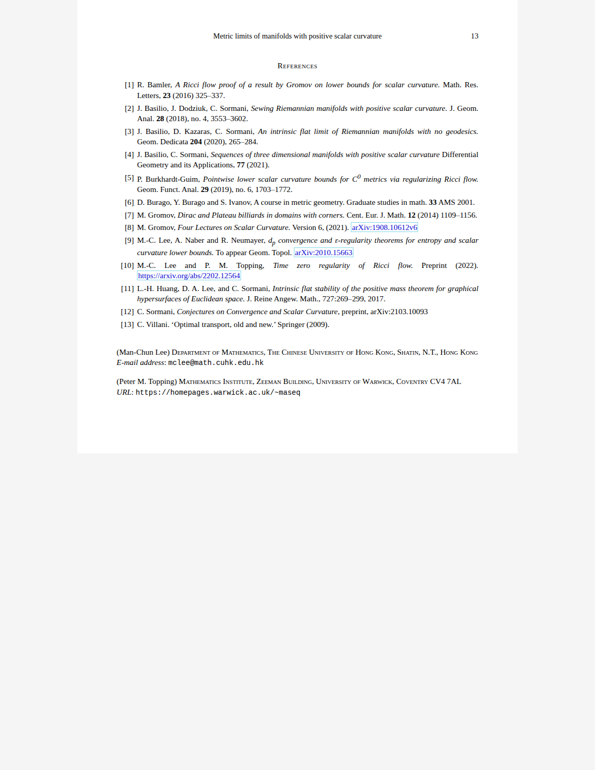Metric limits of manifolds with positive scalar curvature 13
References
R. Bamler, A Ricci flow proof of a result by Gromov on lower bounds for scalar curvature. Math. Res. Letters, 23 (2016) 325–337.
J. Basilio, J. Dodziuk, C. Sormani, Sewing Riemannian manifolds with positive scalar curvature. J. Geom. Anal. 28 (2018), no. 4, 3553–3602.
J. Basilio, D. Kazaras, C. Sormani, An intrinsic flat limit of Riemannian manifolds with no geodesics. Geom. Dedicata 204 (2020), 265–284.
J. Basilio, C. Sormani, Sequences of three dimensional manifolds with positive scalar curvature Differential Geometry and its Applications, 77 (2021).
P. Burkhardt-Guim, Pointwise lower scalar curvature bounds for C0 metrics via regularizing Ricci flow. Geom. Funct. Anal. 29 (2019), no. 6, 1703–1772.
D. Burago, Y. Burago and S. Ivanov, A course in metric geometry. Graduate studies in math. 33 AMS 2001.
M. Gromov, Dirac and Plateau billiards in domains with corners. Cent. Eur. J. Math. 12 (2014) 1109–1156.
M. Gromov, Four Lectures on Scalar Curvature. Version 6, (2021). arXiv:1908.10612v6
M.-C. Lee, A. Naber and R. Neumayer, dp convergence and ε-regularity theorems for entropy and scalar curvature lower bounds. To appear Geom. Topol. arXiv:2010.15663
M.-C. Lee and P. M. Topping, Time zero regularity of Ricci flow. Preprint (2022). https://arxiv.org/abs/2202.12564
L.-H. Huang, D. A. Lee, and C. Sormani, Intrinsic flat stability of the positive mass theorem for graphical hypersurfaces of Euclidean space. J. Reine Angew. Math., 727:269–299, 2017.
C. Sormani, Conjectures on Convergence and Scalar Curvature, preprint, arXiv:2103.10093
C. Villani. ‘Optimal transport, old and new.’ Springer (2009).
(Man-Chun Lee) Department of Mathematics, The Chinese University of Hong Kong, Shatin, N.T., Hong Kong
E-mail address: mclee@math.cuhk.edu.hk
(Peter M. Topping) Mathematics Institute, Zeeman Building, University of Warwick, Coventry CV4 7AL
URL: https://homepages.warwick.ac.uk/~maseq